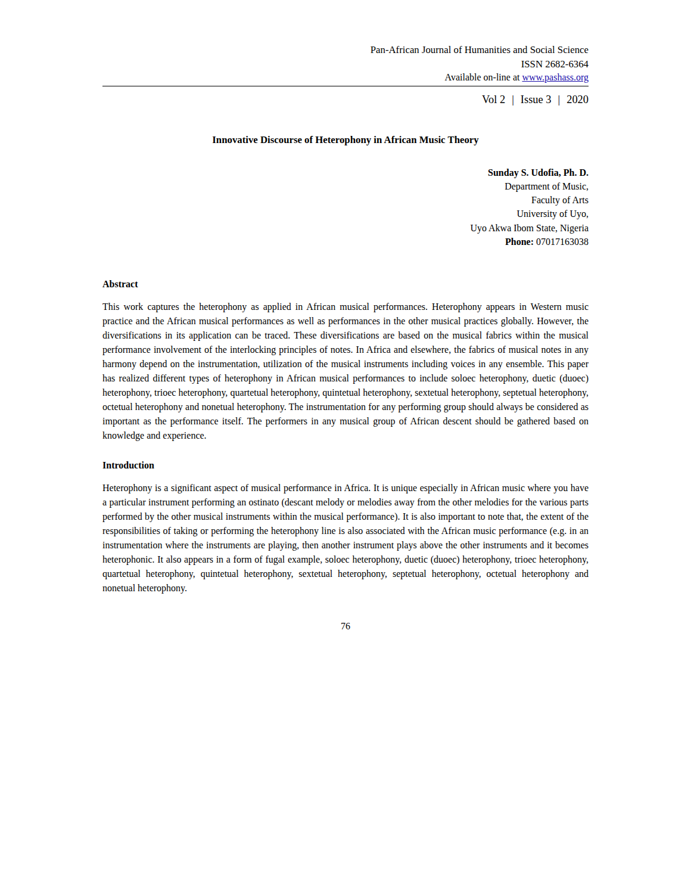Pan-African Journal of Humanities and Social Science
ISSN 2682-6364
Available on-line at www.pashass.org
Vol 2 | Issue 3 | 2020
Innovative Discourse of Heterophony in African Music Theory
Sunday S. Udofia, Ph. D.
Department of Music,
Faculty of Arts
University of Uyo,
Uyo Akwa Ibom State, Nigeria
Phone: 07017163038
Abstract
This work captures the heterophony as applied in African musical performances. Heterophony appears in Western music practice and the African musical performances as well as performances in the other musical practices globally. However, the diversifications in its application can be traced. These diversifications are based on the musical fabrics within the musical performance involvement of the interlocking principles of notes. In Africa and elsewhere, the fabrics of musical notes in any harmony depend on the instrumentation, utilization of the musical instruments including voices in any ensemble. This paper has realized different types of heterophony in African musical performances to include soloec heterophony, duetic (duoec) heterophony, trioec heterophony, quartetual heterophony, quintetual heterophony, sextetual heterophony, septetual heterophony, octetual heterophony and nonetual heterophony. The instrumentation for any performing group should always be considered as important as the performance itself. The performers in any musical group of African descent should be gathered based on knowledge and experience.
Introduction
Heterophony is a significant aspect of musical performance in Africa. It is unique especially in African music where you have a particular instrument performing an ostinato (descant melody or melodies away from the other melodies for the various parts performed by the other musical instruments within the musical performance). It is also important to note that, the extent of the responsibilities of taking or performing the heterophony line is also associated with the African music performance (e.g. in an instrumentation where the instruments are playing, then another instrument plays above the other instruments and it becomes heterophonic. It also appears in a form of fugal example, soloec heterophony, duetic (duoec) heterophony, trioec heterophony, quartetual heterophony, quintetual heterophony, sextetual heterophony, septetual heterophony, octetual heterophony and nonetual heterophony.
76